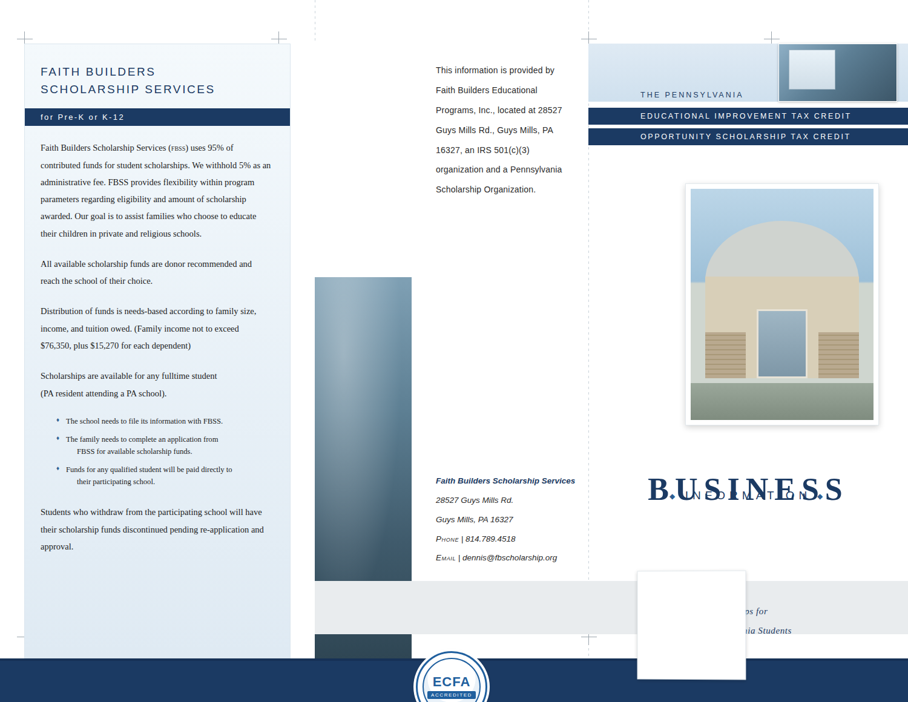Faith Builders
Scholarship Services
for Pre-K or K-12
Faith Builders Scholarship Services (fbss) uses 95% of contributed funds for student scholarships. We withhold 5% as an administrative fee. FBSS provides flexibility within program parameters regarding eligibility and amount of scholarship awarded. Our goal is to assist families who choose to educate their children in private and religious schools.
All available scholarship funds are donor recommended and reach the school of their choice.
Distribution of funds is needs-based according to family size, income, and tuition owed. (Family income not to exceed $76,350, plus $15,270 for each dependent)
Scholarships are available for any fulltime student
(PA resident attending a PA school).
The school needs to file its information with FBSS.
The family needs to complete an application from FBSS for available scholarship funds.
Funds for any qualified student will be paid directly to their participating school.
Students who withdraw from the participating school will have their scholarship funds discontinued pending re-application and approval.
SCHOLARSHIP SERVICES
This information is provided by Faith Builders Educational Programs, Inc., located at 28527 Guys Mills Rd., Guys Mills, PA 16327, an IRS 501(c)(3) organization and a Pennsylvania Scholarship Organization.
Faith Builders Scholarship Services
28527 Guys Mills Rd.
Guys Mills, PA 16327
Phone | 814.789.4518
Email | dennis@fbscholarship.org
The Pennsylvania
Educational Improvement Tax Credit
Opportunity Scholarship Tax Credit
BUSINESS
◆INFORMATION◆
Scholarships for
Pennsylvania Students
ECFA
ACCREDITED